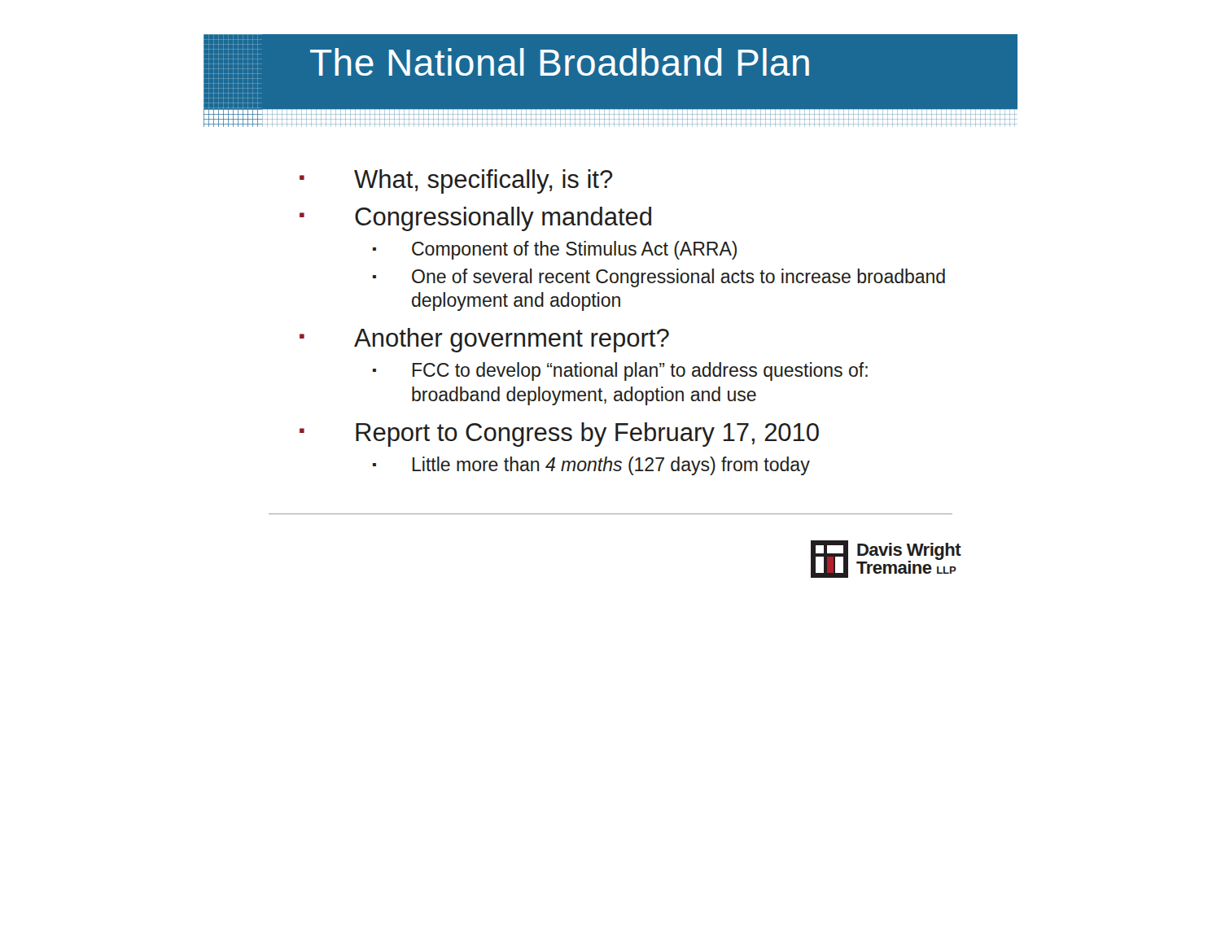The National Broadband Plan
What, specifically, is it?
Congressionally mandated
Component of the Stimulus Act (ARRA)
One of several recent Congressional acts to increase broadband deployment and adoption
Another government report?
FCC to develop “national plan” to address questions of: broadband deployment, adoption and use
Report to Congress by February 17, 2010
Little more than 4 months (127 days) from today
Davis Wright
Tremaine LLP